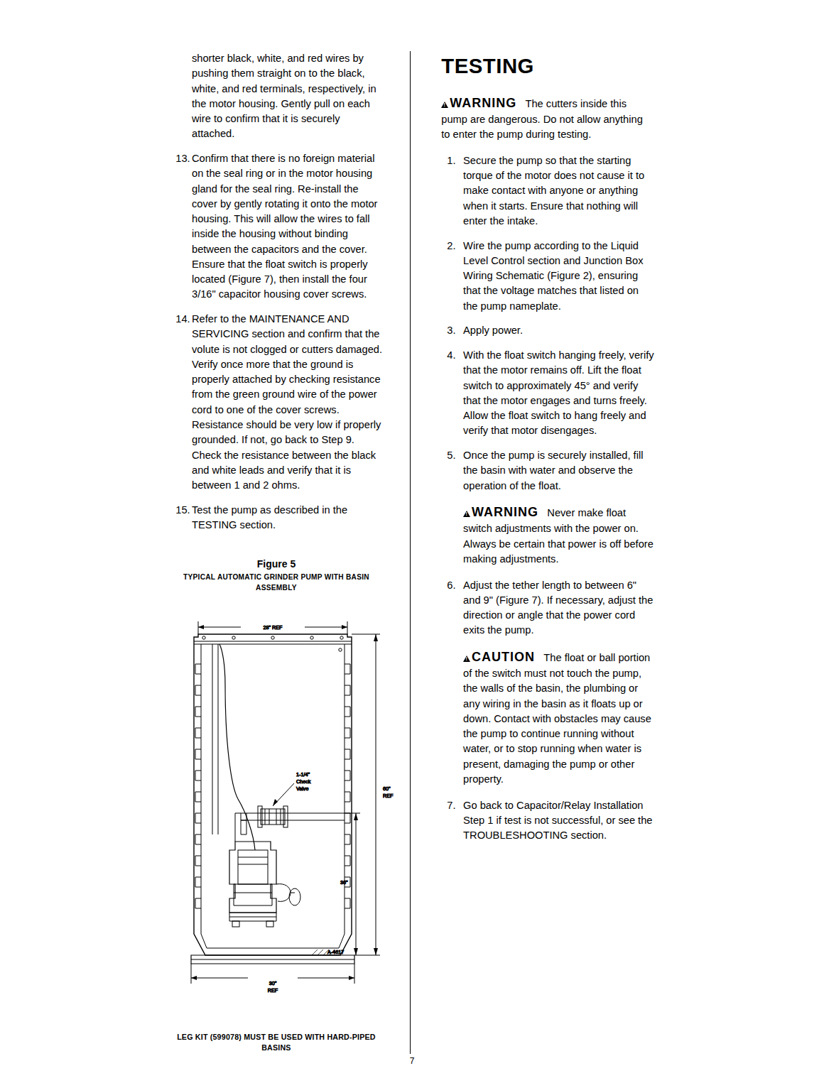shorter black, white, and red wires by pushing them straight on to the black, white, and red terminals, respectively, in the motor housing. Gently pull on each wire to confirm that it is securely attached.
Confirm that there is no foreign material on the seal ring or in the motor housing gland for the seal ring. Re-install the cover by gently rotating it onto the motor housing. This will allow the wires to fall inside the housing without binding between the capacitors and the cover. Ensure that the float switch is properly located (Figure 7), then install the four 3/16" capacitor housing cover screws.
Refer to the MAINTENANCE AND SERVICING section and confirm that the volute is not clogged or cutters damaged. Verify once more that the ground is properly attached by checking resistance from the green ground wire of the power cord to one of the cover screws. Resistance should be very low if properly grounded. If not, go back to Step 9. Check the resistance between the black and white leads and verify that it is between 1 and 2 ohms.
Test the pump as described in the TESTING section.
Figure 5
Typical Automatic Grinder Pump with Basin Assembly
28" REF A-4617 60" REF 36" 30" REF 1-1/4" Check Valve
Leg Kit (599078) must be used with hard-piped basins
Testing
WARNING The cutters inside this pump are dangerous. Do not allow anything to enter the pump during testing.
Secure the pump so that the starting torque of the motor does not cause it to make contact with anyone or anything when it starts. Ensure that nothing will enter the intake.
Wire the pump according to the Liquid Level Control section and Junction Box Wiring Schematic (Figure 2), ensuring that the voltage matches that listed on the pump nameplate.
Apply power.
With the float switch hanging freely, verify that the motor remains off. Lift the float switch to approximately 45° and verify that the motor engages and turns freely. Allow the float switch to hang freely and verify that motor disengages.
Once the pump is securely installed, fill the basin with water and observe the operation of the float.
WARNING Never make float switch adjustments with the power on. Always be certain that power is off before making adjustments.
Adjust the tether length to between 6" and 9" (Figure 7). If necessary, adjust the direction or angle that the power cord exits the pump.
CAUTION The float or ball portion of the switch must not touch the pump, the walls of the basin, the plumbing or any wiring in the basin as it floats up or down. Contact with obstacles may cause the pump to continue running without water, or to stop running when water is present, damaging the pump or other property.
Go back to Capacitor/Relay Installation Step 1 if test is not successful, or see the TROUBLESHOOTING section.
7